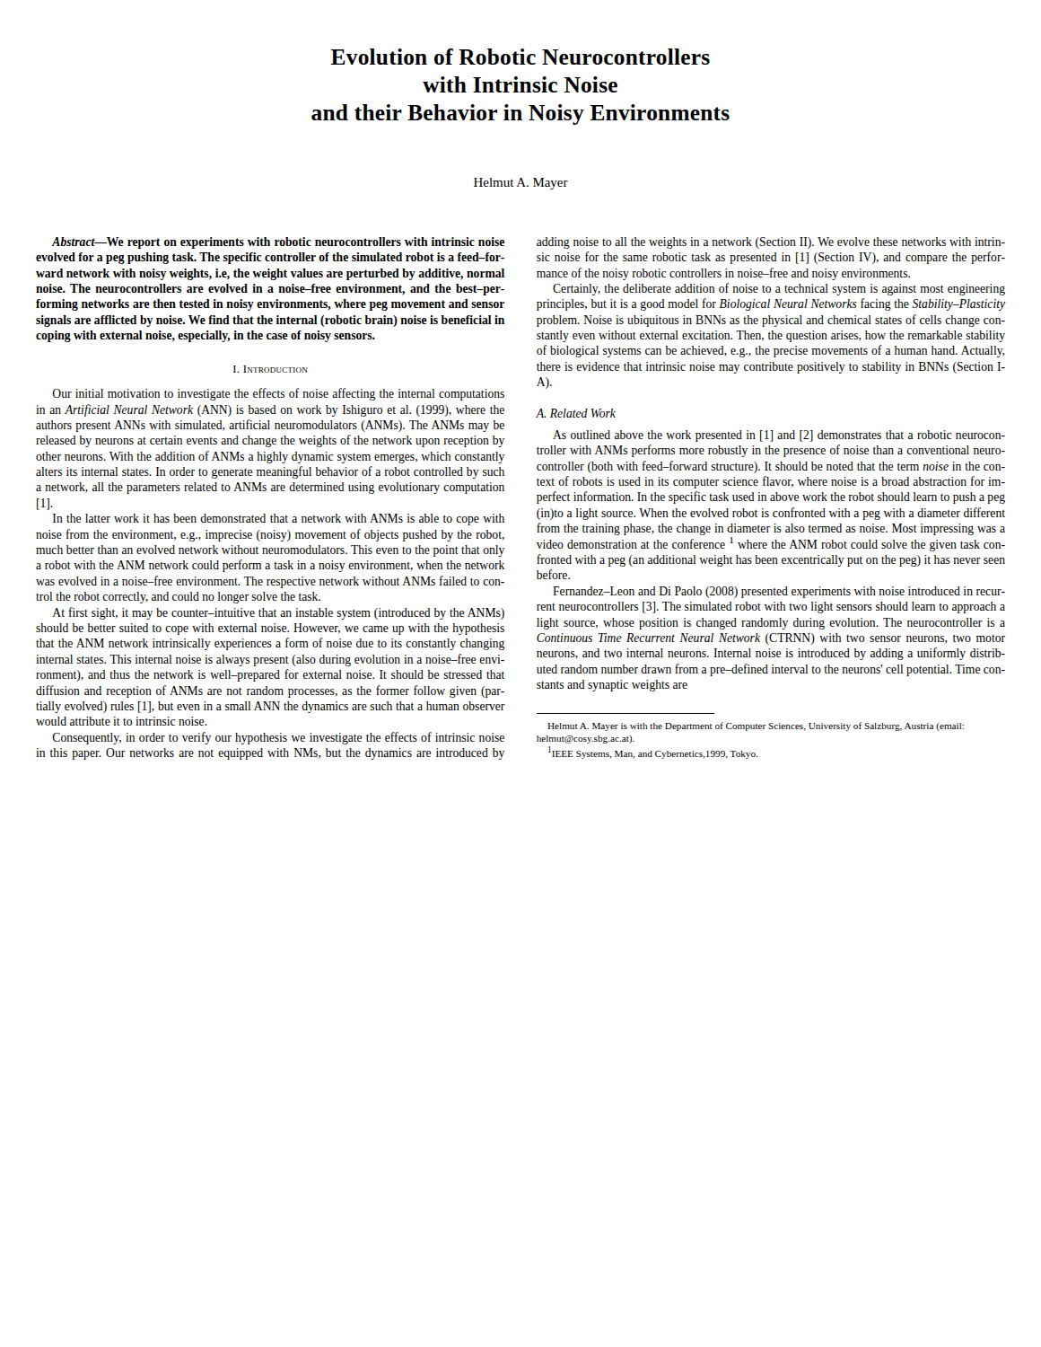Evolution of Robotic Neurocontrollers
with Intrinsic Noise
and their Behavior in Noisy Environments
Helmut A. Mayer
Abstract—We report on experiments with robotic neurocontrollers with intrinsic noise evolved for a peg pushing task. The specific controller of the simulated robot is a feed–forward network with noisy weights, i.e, the weight values are perturbed by additive, normal noise. The neurocontrollers are evolved in a noise–free environment, and the best–performing networks are then tested in noisy environments, where peg movement and sensor signals are afflicted by noise. We find that the internal (robotic brain) noise is beneficial in coping with external noise, especially, in the case of noisy sensors.
I. Introduction
Our initial motivation to investigate the effects of noise affecting the internal computations in an Artificial Neural Network (ANN) is based on work by Ishiguro et al. (1999), where the authors present ANNs with simulated, artificial neuromodulators (ANMs). The ANMs may be released by neurons at certain events and change the weights of the network upon reception by other neurons. With the addition of ANMs a highly dynamic system emerges, which constantly alters its internal states. In order to generate meaningful behavior of a robot controlled by such a network, all the parameters related to ANMs are determined using evolutionary computation [1].
In the latter work it has been demonstrated that a network with ANMs is able to cope with noise from the environment, e.g., imprecise (noisy) movement of objects pushed by the robot, much better than an evolved network without neuromodulators. This even to the point that only a robot with the ANM network could perform a task in a noisy environment, when the network was evolved in a noise–free environment. The respective network without ANMs failed to control the robot correctly, and could no longer solve the task.
At first sight, it may be counter–intuitive that an instable system (introduced by the ANMs) should be better suited to cope with external noise. However, we came up with the hypothesis that the ANM network intrinsically experiences a form of noise due to its constantly changing internal states. This internal noise is always present (also during evolution in a noise–free environment), and thus the network is well–prepared for external noise. It should be stressed that diffusion and reception of ANMs are not random processes, as the former follow given (partially evolved) rules [1], but even in a small ANN the dynamics are such that a human observer would attribute it to intrinsic noise.
Consequently, in order to verify our hypothesis we investigate the effects of intrinsic noise in this paper. Our networks are not equipped with NMs, but the dynamics are introduced by adding noise to all the weights in a network (Section II). We evolve these networks with intrinsic noise for the same robotic task as presented in [1] (Section IV), and compare the performance of the noisy robotic controllers in noise–free and noisy environments.
Certainly, the deliberate addition of noise to a technical system is against most engineering principles, but it is a good model for Biological Neural Networks facing the Stability–Plasticity problem. Noise is ubiquitous in BNNs as the physical and chemical states of cells change constantly even without external excitation. Then, the question arises, how the remarkable stability of biological systems can be achieved, e.g., the precise movements of a human hand. Actually, there is evidence that intrinsic noise may contribute positively to stability in BNNs (Section I-A).
A. Related Work
As outlined above the work presented in [1] and [2] demonstrates that a robotic neurocontroller with ANMs performs more robustly in the presence of noise than a conventional neurocontroller (both with feed–forward structure). It should be noted that the term noise in the context of robots is used in its computer science flavor, where noise is a broad abstraction for imperfect information. In the specific task used in above work the robot should learn to push a peg (in)to a light source. When the evolved robot is confronted with a peg with a diameter different from the training phase, the change in diameter is also termed as noise. Most impressing was a video demonstration at the conference 1 where the ANM robot could solve the given task confronted with a peg (an additional weight has been excentrically put on the peg) it has never seen before.
Fernandez–Leon and Di Paolo (2008) presented experiments with noise introduced in recurrent neurocontrollers [3]. The simulated robot with two light sensors should learn to approach a light source, whose position is changed randomly during evolution. The neurocontroller is a Continuous Time Recurrent Neural Network (CTRNN) with two sensor neurons, two motor neurons, and two internal neurons. Internal noise is introduced by adding a uniformly distributed random number drawn from a pre–defined interval to the neurons' cell potential. Time constants and synaptic weights are
Helmut A. Mayer is with the Department of Computer Sciences, University of Salzburg, Austria (email: helmut@cosy.sbg.ac.at).
1IEEE Systems, Man, and Cybernetics,1999, Tokyo.